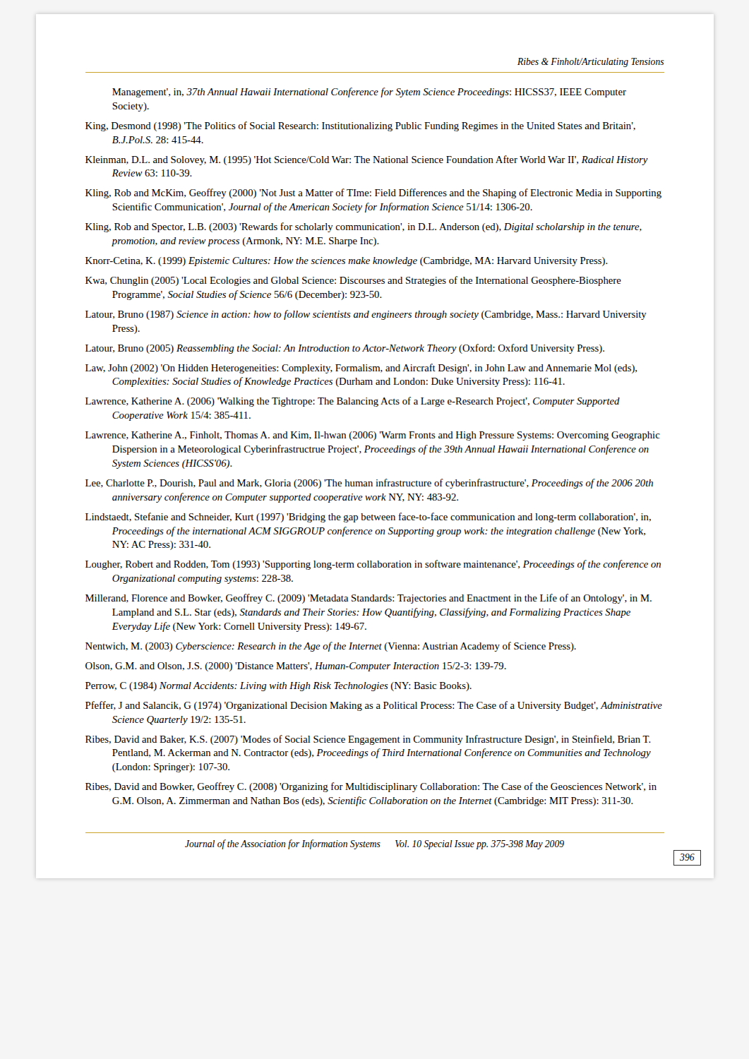Ribes & Finholt/Articulating Tensions
Management', in, 37th Annual Hawaii International Conference for Sytem Science Proceedings: HICSS37, IEEE Computer Society).
King, Desmond (1998) 'The Politics of Social Research: Institutionalizing Public Funding Regimes in the United States and Britain', B.J.Pol.S. 28: 415-44.
Kleinman, D.L. and Solovey, M. (1995) 'Hot Science/Cold War: The National Science Foundation After World War II', Radical History Review 63: 110-39.
Kling, Rob and McKim, Geoffrey (2000) 'Not Just a Matter of TIme: Field Differences and the Shaping of Electronic Media in Supporting Scientific Communication', Journal of the American Society for Information Science 51/14: 1306-20.
Kling, Rob and Spector, L.B. (2003) 'Rewards for scholarly communication', in D.L. Anderson (ed), Digital scholarship in the tenure, promotion, and review process (Armonk, NY: M.E. Sharpe Inc).
Knorr-Cetina, K. (1999) Epistemic Cultures: How the sciences make knowledge (Cambridge, MA: Harvard University Press).
Kwa, Chunglin (2005) 'Local Ecologies and Global Science: Discourses and Strategies of the International Geosphere-Biosphere Programme', Social Studies of Science 56/6 (December): 923-50.
Latour, Bruno (1987) Science in action: how to follow scientists and engineers through society (Cambridge, Mass.: Harvard University Press).
Latour, Bruno (2005) Reassembling the Social: An Introduction to Actor-Network Theory (Oxford: Oxford University Press).
Law, John (2002) 'On Hidden Heterogeneities: Complexity, Formalism, and Aircraft Design', in John Law and Annemarie Mol (eds), Complexities: Social Studies of Knowledge Practices (Durham and London: Duke University Press): 116-41.
Lawrence, Katherine A. (2006) 'Walking the Tightrope: The Balancing Acts of a Large e-Research Project', Computer Supported Cooperative Work 15/4: 385-411.
Lawrence, Katherine A., Finholt, Thomas A. and Kim, Il-hwan (2006) 'Warm Fronts and High Pressure Systems: Overcoming Geographic Dispersion in a Meteorological Cyberinfrastructrue Project', Proceedings of the 39th Annual Hawaii International Conference on System Sciences (HICSS'06).
Lee, Charlotte P., Dourish, Paul and Mark, Gloria (2006) 'The human infrastructure of cyberinfrastructure', Proceedings of the 2006 20th anniversary conference on Computer supported cooperative work NY, NY: 483-92.
Lindstaedt, Stefanie and Schneider, Kurt (1997) 'Bridging the gap between face-to-face communication and long-term collaboration', in, Proceedings of the international ACM SIGGROUP conference on Supporting group work: the integration challenge (New York, NY: AC Press): 331-40.
Lougher, Robert and Rodden, Tom (1993) 'Supporting long-term collaboration in software maintenance', Proceedings of the conference on Organizational computing systems: 228-38.
Millerand, Florence and Bowker, Geoffrey C. (2009) 'Metadata Standards: Trajectories and Enactment in the Life of an Ontology', in M. Lampland and S.L. Star (eds), Standards and Their Stories: How Quantifying, Classifying, and Formalizing Practices Shape Everyday Life (New York: Cornell University Press): 149-67.
Nentwich, M. (2003) Cyberscience: Research in the Age of the Internet (Vienna: Austrian Academy of Science Press).
Olson, G.M. and Olson, J.S. (2000) 'Distance Matters', Human-Computer Interaction 15/2-3: 139-79.
Perrow, C (1984) Normal Accidents: Living with High Risk Technologies (NY: Basic Books).
Pfeffer, J and Salancik, G (1974) 'Organizational Decision Making as a Political Process: The Case of a University Budget', Administrative Science Quarterly 19/2: 135-51.
Ribes, David and Baker, K.S. (2007) 'Modes of Social Science Engagement in Community Infrastructure Design', in Steinfield, Brian T. Pentland, M. Ackerman and N. Contractor (eds), Proceedings of Third International Conference on Communities and Technology (London: Springer): 107-30.
Ribes, David and Bowker, Geoffrey C. (2008) 'Organizing for Multidisciplinary Collaboration: The Case of the Geosciences Network', in G.M. Olson, A. Zimmerman and Nathan Bos (eds), Scientific Collaboration on the Internet (Cambridge: MIT Press): 311-30.
Journal of the Association for Information Systems Vol. 10 Special Issue pp. 375-398 May 2009
396